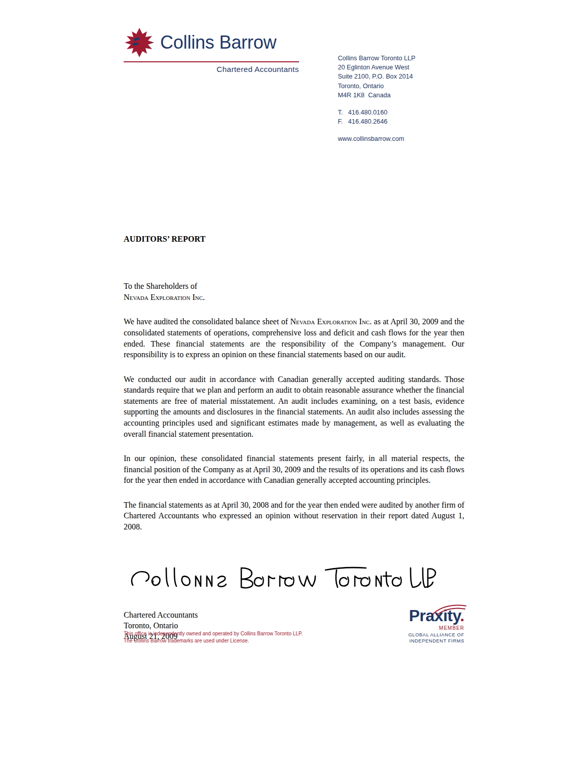Collins Barrow
Chartered Accountants
Collins Barrow Toronto LLP
20 Eglinton Avenue West
Suite 2100, P.O. Box 2014
Toronto, Ontario
M4R 1K8 Canada
T. 416.480.0160
F. 416.480.2646
www.collinsbarrow.com
AUDITORS’ REPORT
To the Shareholders of
Nevada Exploration Inc.
We have audited the consolidated balance sheet of Nevada Exploration Inc. as at April 30, 2009 and the consolidated statements of operations, comprehensive loss and deficit and cash flows for the year then ended. These financial statements are the responsibility of the Company’s management. Our responsibility is to express an opinion on these financial statements based on our audit.
We conducted our audit in accordance with Canadian generally accepted auditing standards. Those standards require that we plan and perform an audit to obtain reasonable assurance whether the financial statements are free of material misstatement. An audit includes examining, on a test basis, evidence supporting the amounts and disclosures in the financial statements. An audit also includes assessing the accounting principles used and significant estimates made by management, as well as evaluating the overall financial statement presentation.
In our opinion, these consolidated financial statements present fairly, in all material respects, the financial position of the Company as at April 30, 2009 and the results of its operations and its cash flows for the year then ended in accordance with Canadian generally accepted accounting principles.
The financial statements as at April 30, 2008 and for the year then ended were audited by another firm of Chartered Accountants who expressed an opinion without reservation in their report dated August 1, 2008.
Chartered Accountants
Toronto, Ontario
August 21, 2009
This office is independently owned and operated by Collins Barrow Toronto LLP.
The Collins Barrow trademarks are used under License.
Praxity.
MEMBER
GLOBAL ALLIANCE OF
INDEPENDENT FIRMS